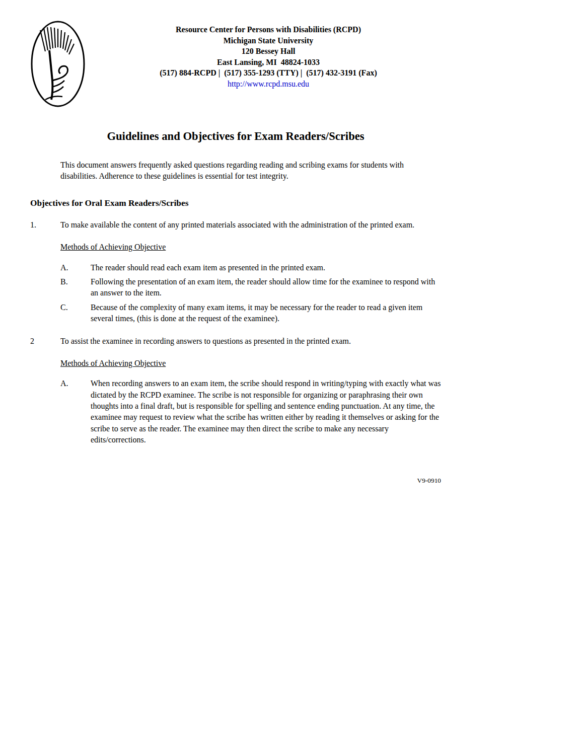Resource Center for Persons with Disabilities (RCPD)
Michigan State University
120 Bessey Hall
East Lansing, MI 48824-1033
(517) 884-RCPD | (517) 355-1293 (TTY) | (517) 432-3191 (Fax)
http://www.rcpd.msu.edu
Guidelines and Objectives for Exam Readers/Scribes
This document answers frequently asked questions regarding reading and scribing exams for students with disabilities. Adherence to these guidelines is essential for test integrity.
Objectives for Oral Exam Readers/Scribes
1. To make available the content of any printed materials associated with the administration of the printed exam.
Methods of Achieving Objective
A. The reader should read each exam item as presented in the printed exam.
B. Following the presentation of an exam item, the reader should allow time for the examinee to respond with an answer to the item.
C. Because of the complexity of many exam items, it may be necessary for the reader to read a given item several times, (this is done at the request of the examinee).
2 To assist the examinee in recording answers to questions as presented in the printed exam.
Methods of Achieving Objective
A. When recording answers to an exam item, the scribe should respond in writing/typing with exactly what was dictated by the RCPD examinee. The scribe is not responsible for organizing or paraphrasing their own thoughts into a final draft, but is responsible for spelling and sentence ending punctuation. At any time, the examinee may request to review what the scribe has written either by reading it themselves or asking for the scribe to serve as the reader. The examinee may then direct the scribe to make any necessary edits/corrections.
V9-0910